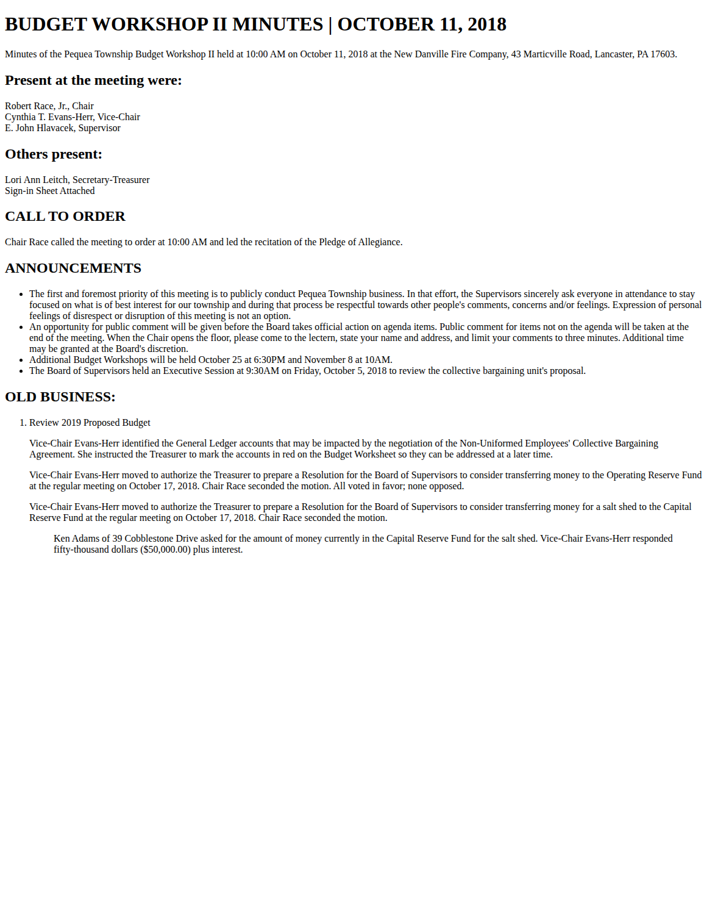BUDGET WORKSHOP II MINUTES | OCTOBER 11, 2018
Minutes of the Pequea Township Budget Workshop II held at 10:00 AM on October 11, 2018 at the New Danville Fire Company, 43 Marticville Road, Lancaster, PA 17603.
Present at the meeting were:
Robert Race, Jr., Chair
Cynthia T. Evans-Herr, Vice-Chair
E. John Hlavacek, Supervisor
Others present:
Lori Ann Leitch, Secretary-Treasurer
Sign-in Sheet Attached
CALL TO ORDER
Chair Race called the meeting to order at 10:00 AM and led the recitation of the Pledge of Allegiance.
ANNOUNCEMENTS
The first and foremost priority of this meeting is to publicly conduct Pequea Township business. In that effort, the Supervisors sincerely ask everyone in attendance to stay focused on what is of best interest for our township and during that process be respectful towards other people's comments, concerns and/or feelings. Expression of personal feelings of disrespect or disruption of this meeting is not an option.
An opportunity for public comment will be given before the Board takes official action on agenda items. Public comment for items not on the agenda will be taken at the end of the meeting. When the Chair opens the floor, please come to the lectern, state your name and address, and limit your comments to three minutes. Additional time may be granted at the Board's discretion.
Additional Budget Workshops will be held October 25 at 6:30PM and November 8 at 10AM.
The Board of Supervisors held an Executive Session at 9:30AM on Friday, October 5, 2018 to review the collective bargaining unit's proposal.
OLD BUSINESS:
Review 2019 Proposed Budget
Vice-Chair Evans-Herr identified the General Ledger accounts that may be impacted by the negotiation of the Non-Uniformed Employees' Collective Bargaining Agreement. She instructed the Treasurer to mark the accounts in red on the Budget Worksheet so they can be addressed at a later time.
Vice-Chair Evans-Herr moved to authorize the Treasurer to prepare a Resolution for the Board of Supervisors to consider transferring money to the Operating Reserve Fund at the regular meeting on October 17, 2018. Chair Race seconded the motion. All voted in favor; none opposed.
Vice-Chair Evans-Herr moved to authorize the Treasurer to prepare a Resolution for the Board of Supervisors to consider transferring money for a salt shed to the Capital Reserve Fund at the regular meeting on October 17, 2018. Chair Race seconded the motion.
Ken Adams of 39 Cobblestone Drive asked for the amount of money currently in the Capital Reserve Fund for the salt shed. Vice-Chair Evans-Herr responded fifty-thousand dollars ($50,000.00) plus interest.